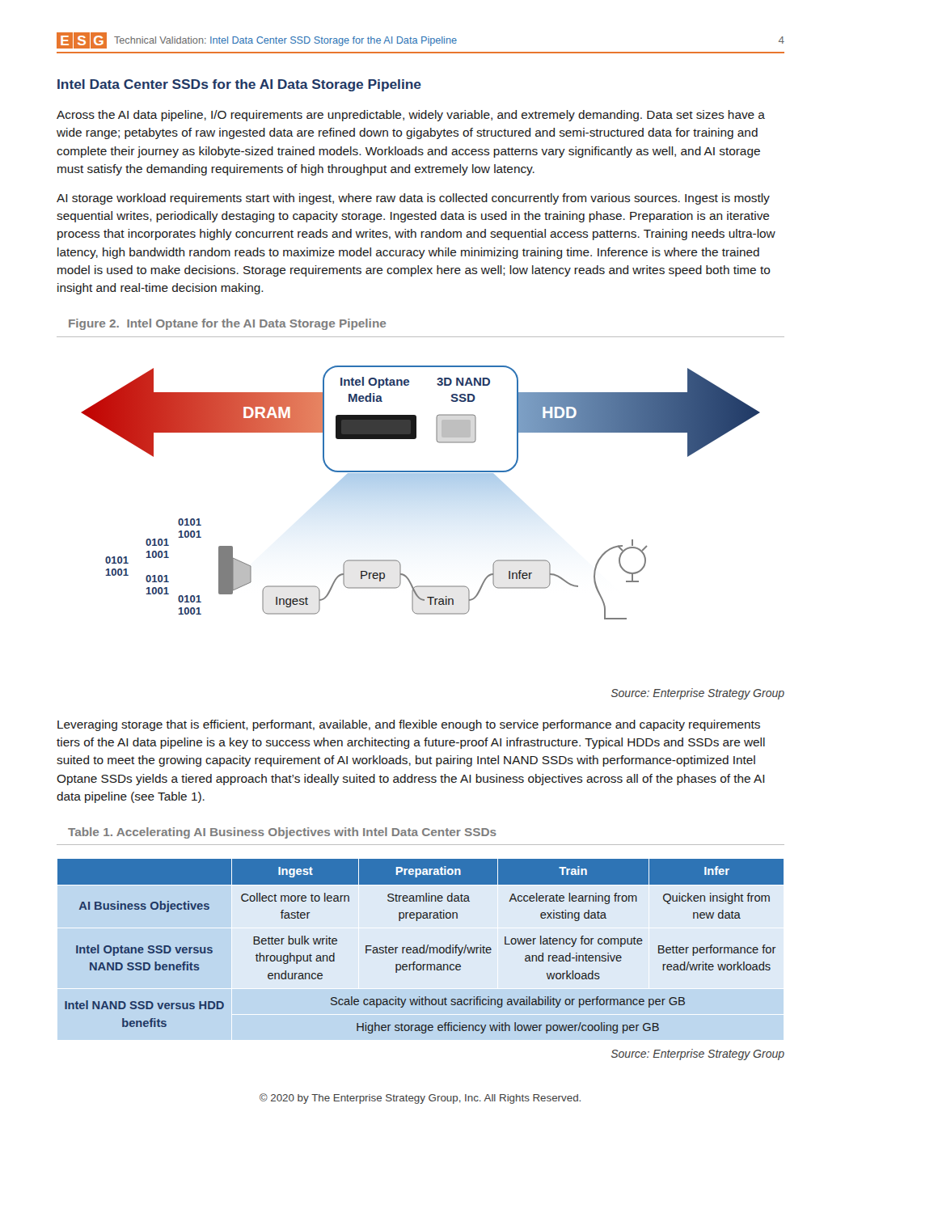ESG
Technical Validation: Intel Data Center SSD Storage for the AI Data Pipeline
4
Intel Data Center SSDs for the AI Data Storage Pipeline
Across the AI data pipeline, I/O requirements are unpredictable, widely variable, and extremely demanding. Data set sizes have a wide range; petabytes of raw ingested data are refined down to gigabytes of structured and semi-structured data for training and complete their journey as kilobyte-sized trained models. Workloads and access patterns vary significantly as well, and AI storage must satisfy the demanding requirements of high throughput and extremely low latency.
AI storage workload requirements start with ingest, where raw data is collected concurrently from various sources. Ingest is mostly sequential writes, periodically destaging to capacity storage. Ingested data is used in the training phase. Preparation is an iterative process that incorporates highly concurrent reads and writes, with random and sequential access patterns. Training needs ultra-low latency, high bandwidth random reads to maximize model accuracy while minimizing training time. Inference is where the trained model is used to make decisions. Storage requirements are complex here as well; low latency reads and writes speed both time to insight and real-time decision making.
Figure 2. Intel Optane for the AI Data Storage Pipeline
DRAM HDD Intel Optane Media 3D NAND SSD 01011001 01011001 01011001 01011001 01011001 Ingest Prep Train Infer
Source: Enterprise Strategy Group
Leveraging storage that is efficient, performant, available, and flexible enough to service performance and capacity requirements tiers of the AI data pipeline is a key to success when architecting a future-proof AI infrastructure. Typical HDDs and SSDs are well suited to meet the growing capacity requirement of AI workloads, but pairing Intel NAND SSDs with performance-optimized Intel Optane SSDs yields a tiered approach that’s ideally suited to address the AI business objectives across all of the phases of the AI data pipeline (see Table 1).
Table 1. Accelerating AI Business Objectives with Intel Data Center SSDs
| | Ingest | Preparation | Train | Infer |
| --- | --- | --- | --- | --- |
| AI Business Objectives | Collect more to learn faster | Streamline data preparation | Accelerate learning from existing data | Quicken insight from new data |
| Intel Optane SSD versus NAND SSD benefits | Better bulk write throughput and endurance | Faster read/modify/write performance | Lower latency for compute and read-intensive workloads | Better performance for read/write workloads |
| Intel NAND SSD versus HDD benefits | Scale capacity without sacrificing availability or performance per GB |
| Higher storage efficiency with lower power/cooling per GB |
Source: Enterprise Strategy Group
© 2020 by The Enterprise Strategy Group, Inc. All Rights Reserved.